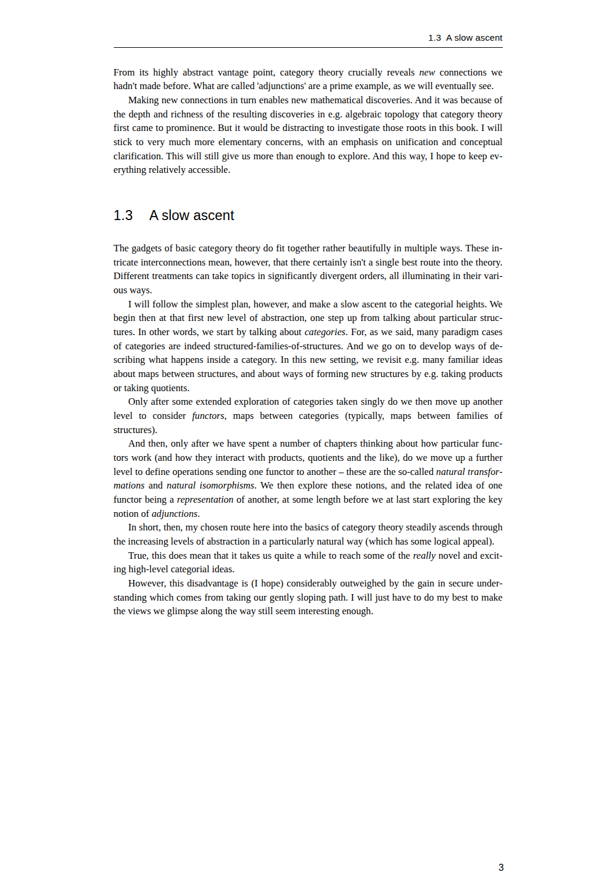1.3 A slow ascent
From its highly abstract vantage point, category theory crucially reveals new connections we hadn't made before. What are called 'adjunctions' are a prime example, as we will eventually see.
Making new connections in turn enables new mathematical discoveries. And it was because of the depth and richness of the resulting discoveries in e.g. algebraic topology that category theory first came to prominence. But it would be distracting to investigate those roots in this book. I will stick to very much more elementary concerns, with an emphasis on unification and conceptual clarification. This will still give us more than enough to explore. And this way, I hope to keep everything relatively accessible.
1.3 A slow ascent
The gadgets of basic category theory do fit together rather beautifully in multiple ways. These intricate interconnections mean, however, that there certainly isn't a single best route into the theory. Different treatments can take topics in significantly divergent orders, all illuminating in their various ways.
I will follow the simplest plan, however, and make a slow ascent to the categorial heights. We begin then at that first new level of abstraction, one step up from talking about particular structures. In other words, we start by talking about categories. For, as we said, many paradigm cases of categories are indeed structured-families-of-structures. And we go on to develop ways of describing what happens inside a category. In this new setting, we revisit e.g. many familiar ideas about maps between structures, and about ways of forming new structures by e.g. taking products or taking quotients.
Only after some extended exploration of categories taken singly do we then move up another level to consider functors, maps between categories (typically, maps between families of structures).
And then, only after we have spent a number of chapters thinking about how particular functors work (and how they interact with products, quotients and the like), do we move up a further level to define operations sending one functor to another – these are the so-called natural transformations and natural isomorphisms. We then explore these notions, and the related idea of one functor being a representation of another, at some length before we at last start exploring the key notion of adjunctions.
In short, then, my chosen route here into the basics of category theory steadily ascends through the increasing levels of abstraction in a particularly natural way (which has some logical appeal).
True, this does mean that it takes us quite a while to reach some of the really novel and exciting high-level categorial ideas.
However, this disadvantage is (I hope) considerably outweighed by the gain in secure understanding which comes from taking our gently sloping path. I will just have to do my best to make the views we glimpse along the way still seem interesting enough.
3